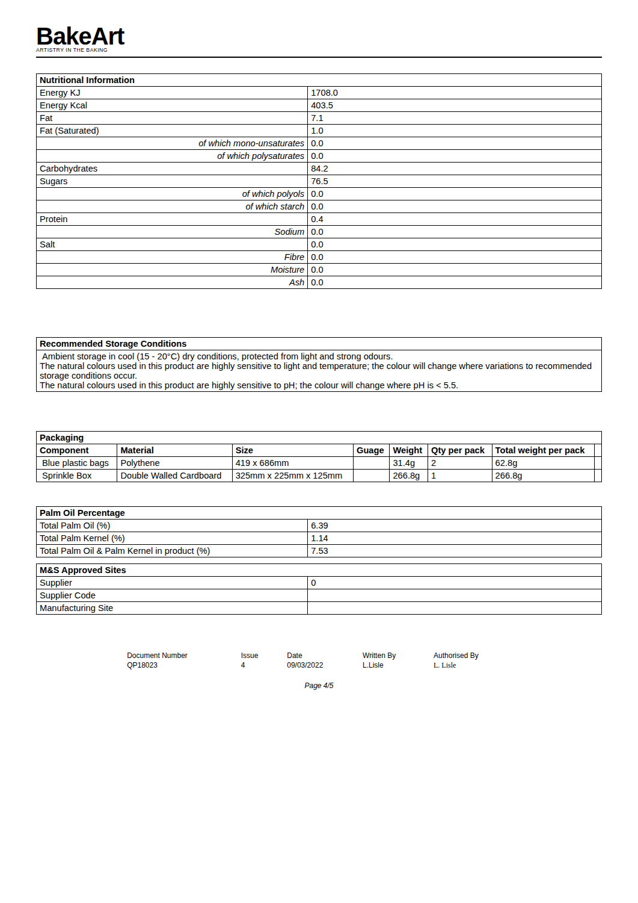BakeArt
ARTISTRY IN THE BAKING
| Nutritional Information |
| Energy KJ | 1708.0 |
| Energy Kcal | 403.5 |
| Fat | 7.1 |
| Fat (Saturated) | 1.0 |
| of which mono-unsaturates | 0.0 |
| of which polysaturates | 0.0 |
| Carbohydrates | 84.2 |
| Sugars | 76.5 |
| of which polyols | 0.0 |
| of which starch | 0.0 |
| Protein | 0.4 |
| Sodium | 0.0 |
| Salt | 0.0 |
| Fibre | 0.0 |
| Moisture | 0.0 |
| Ash | 0.0 |
Recommended Storage Conditions
Ambient storage in cool (15 - 20°C) dry conditions, protected from light and strong odours.
The natural colours used in this product are highly sensitive to light and temperature; the colour will change where variations to recommended storage conditions occur.
The natural colours used in this product are highly sensitive to pH; the colour will change where pH is < 5.5.
| Packaging |
| Component | Material | Size | Guage | Weight | Qty per pack | Total weight per pack | |
| Blue plastic bags | Polythene | 419 x 686mm | | 31.4g | 2 | 62.8g | |
| Sprinkle Box | Double Walled Cardboard | 325mm x 225mm x 125mm | | 266.8g | 1 | 266.8g | |
| Palm Oil Percentage |
| Total Palm Oil (%) | 6.39 |
| Total Palm Kernel (%) | 1.14 |
| Total Palm Oil & Palm Kernel in product (%) | 7.53 |
| M&S Approved Sites |
| Supplier | 0 |
| Supplier Code | |
| Manufacturing Site | |
| Document Number | Issue | Date | Written By | Authorised By |
| QP18023 | 4 | 09/03/2022 | L.Lisle | L. Lisle |
Page 4/5